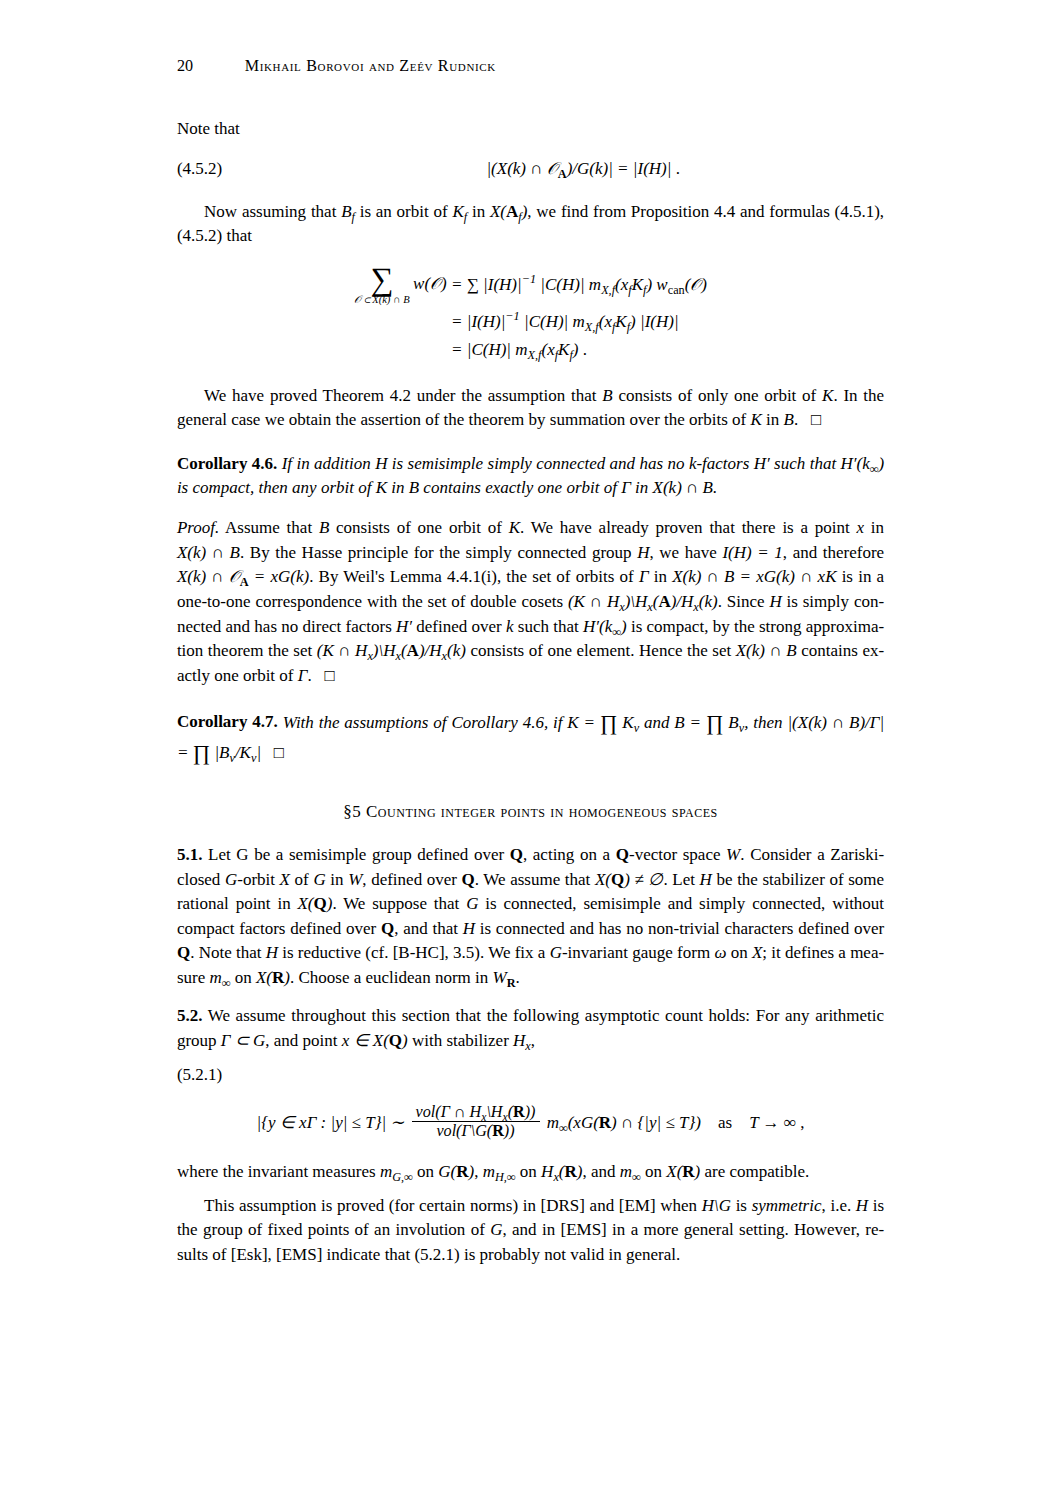20 Mikhail Borovoi and Zeév Rudnick
Note that
(4.5.2) |(X(k) ∩ 𝒪A)/G(k)| = |I(H)| .
Now assuming that Bf is an orbit of Kf in X(Af), we find from Proposition 4.4 and formulas (4.5.1), (4.5.2) that
∑𝒪 ⊂ X(k) ∩ B w(𝒪)
= ∑ |I(H)|−1 |C(H)| mX,f(xfKf) wcan(𝒪)
= |I(H)|−1 |C(H)| mX,f(xfKf) |I(H)|
= |C(H)| mX,f(xfKf) .
We have proved Theorem 4.2 under the assumption that B consists of only one orbit of K. In the general case we obtain the assertion of the theorem by summation over the orbits of K in B. □
Corollary 4.6. If in addition H is semisimple simply connected and has no k-factors H′ such that H′(k∞) is compact, then any orbit of K in B contains exactly one orbit of Γ in X(k) ∩ B.
Proof. Assume that B consists of one orbit of K. We have already proven that there is a point x in X(k) ∩ B. By the Hasse principle for the simply connected group H, we have I(H) = 1, and therefore X(k) ∩ 𝒪A = xG(k). By Weil's Lemma 4.4.1(i), the set of orbits of Γ in X(k) ∩ B = xG(k) ∩ xK is in a one-to-one correspondence with the set of double cosets (K ∩ Hx)\Hx(A)/Hx(k). Since H is simply connected and has no direct factors H′ defined over k such that H′(k∞) is compact, by the strong approximation theorem the set (K ∩ Hx)\Hx(A)/Hx(k) consists of one element. Hence the set X(k) ∩ B contains exactly one orbit of Γ. □
Corollary 4.7. With the assumptions of Corollary 4.6, if K = ∏ Kv and B = ∏ Bv, then |(X(k) ∩ B)/Γ| = ∏ |Bv/Kv| □
§5 Counting integer points in homogeneous spaces
5.1. Let G be a semisimple group defined over Q, acting on a Q-vector space W. Consider a Zariski-closed G-orbit X of G in W, defined over Q. We assume that X(Q) ≠ ∅. Let H be the stabilizer of some rational point in X(Q). We suppose that G is connected, semisimple and simply connected, without compact factors defined over Q, and that H is connected and has no non-trivial characters defined over Q. Note that H is reductive (cf. [B-HC], 3.5). We fix a G-invariant gauge form ω on X; it defines a measure m∞ on X(R). Choose a euclidean norm in WR.
5.2. We assume throughout this section that the following asymptotic count holds: For any arithmetic group Γ ⊂ G, and point x ∈ X(Q) with stabilizer Hx,
(5.2.1)
|{y ∈ xΓ : |y| ≤ T}| ∼ vol(Γ ∩ Hx\Hx(R)) vol(Γ\G(R)) m∞(xG(R) ∩ {|y| ≤ T}) as T → ∞ ,
where the invariant measures mG,∞ on G(R), mH,∞ on Hx(R), and m∞ on X(R) are compatible.
This assumption is proved (for certain norms) in [DRS] and [EM] when H\G is symmetric, i.e. H is the group of fixed points of an involution of G, and in [EMS] in a more general setting. However, results of [Esk], [EMS] indicate that (5.2.1) is probably not valid in general.